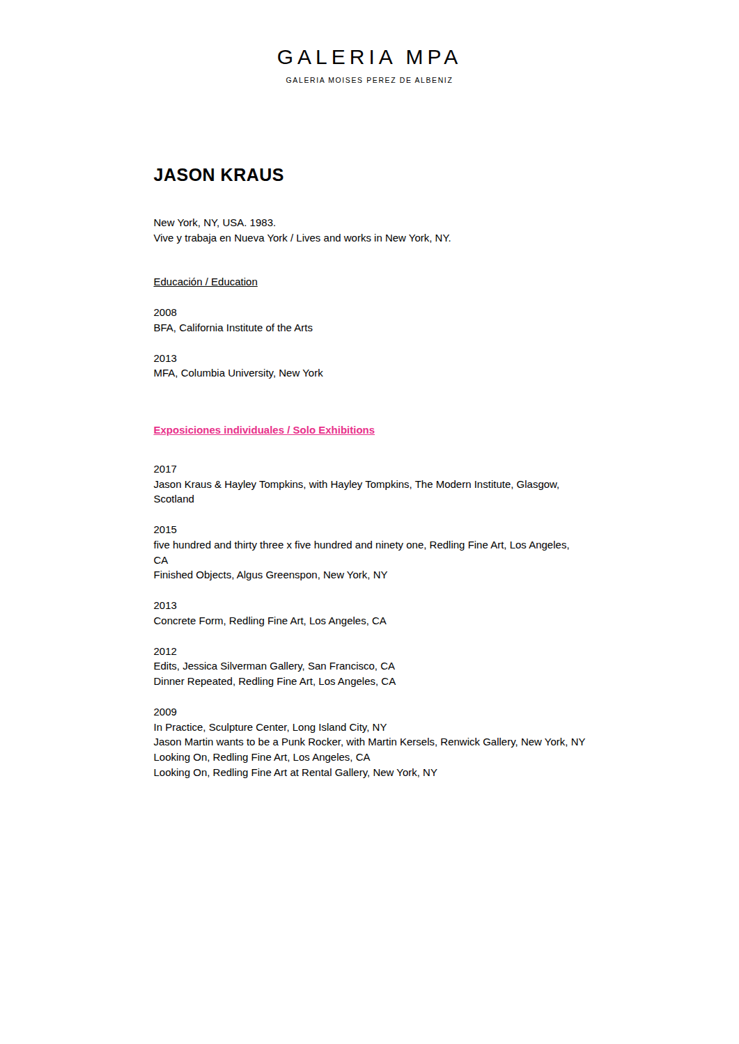GALERIA MPA
GALERIA MOISES PEREZ DE ALBENIZ
JASON KRAUS
New York, NY, USA. 1983.
Vive y trabaja en Nueva York / Lives and works in New York, NY.
Educación / Education
2008
BFA, California Institute of the Arts
2013
MFA, Columbia University, New York
Exposiciones individuales / Solo Exhibitions
2017
Jason Kraus & Hayley Tompkins, with Hayley Tompkins, The Modern Institute, Glasgow, Scotland
2015
five hundred and thirty three x five hundred and ninety one, Redling Fine Art, Los Angeles, CA
Finished Objects, Algus Greenspon, New York, NY
2013
Concrete Form, Redling Fine Art, Los Angeles, CA
2012
Edits, Jessica Silverman Gallery, San Francisco, CA
Dinner Repeated, Redling Fine Art, Los Angeles, CA
2009
In Practice, Sculpture Center, Long Island City, NY
Jason Martin wants to be a Punk Rocker, with Martin Kersels, Renwick Gallery, New York, NY
Looking On, Redling Fine Art, Los Angeles, CA
Looking On, Redling Fine Art at Rental Gallery, New York, NY